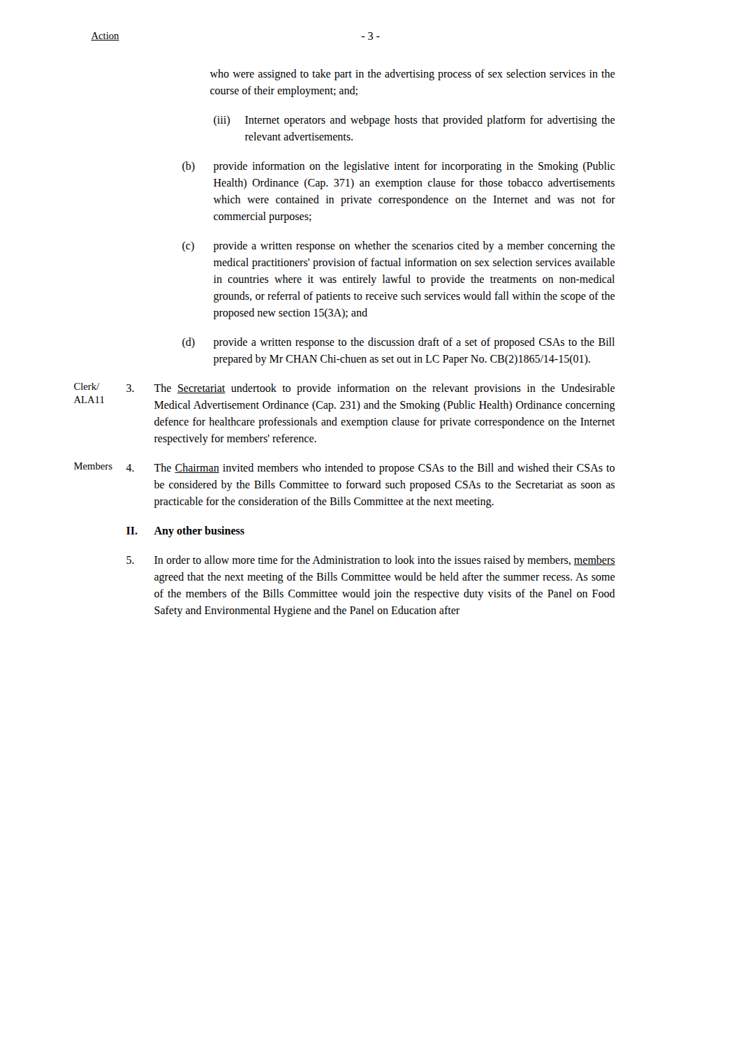- 3 -
Action
who were assigned to take part in the advertising process of sex selection services in the course of their employment; and;
(iii)
Internet operators and webpage hosts that provided platform for advertising the relevant advertisements.
(b)
provide information on the legislative intent for incorporating in the Smoking (Public Health) Ordinance (Cap. 371) an exemption clause for those tobacco advertisements which were contained in private correspondence on the Internet and was not for commercial purposes;
(c)
provide a written response on whether the scenarios cited by a member concerning the medical practitioners' provision of factual information on sex selection services available in countries where it was entirely lawful to provide the treatments on non-medical grounds, or referral of patients to receive such services would fall within the scope of the proposed new section 15(3A); and
(d)
provide a written response to the discussion draft of a set of proposed CSAs to the Bill prepared by Mr CHAN Chi-chuen as set out in LC Paper No. CB(2)1865/14-15(01).
Clerk/
ALA11
3.
The Secretariat undertook to provide information on the relevant provisions in the Undesirable Medical Advertisement Ordinance (Cap. 231) and the Smoking (Public Health) Ordinance concerning defence for healthcare professionals and exemption clause for private correspondence on the Internet respectively for members' reference.
Members
4.
The Chairman invited members who intended to propose CSAs to the Bill and wished their CSAs to be considered by the Bills Committee to forward such proposed CSAs to the Secretariat as soon as practicable for the consideration of the Bills Committee at the next meeting.
II.
Any other business
5.
In order to allow more time for the Administration to look into the issues raised by members, members agreed that the next meeting of the Bills Committee would be held after the summer recess. As some of the members of the Bills Committee would join the respective duty visits of the Panel on Food Safety and Environmental Hygiene and the Panel on Education after